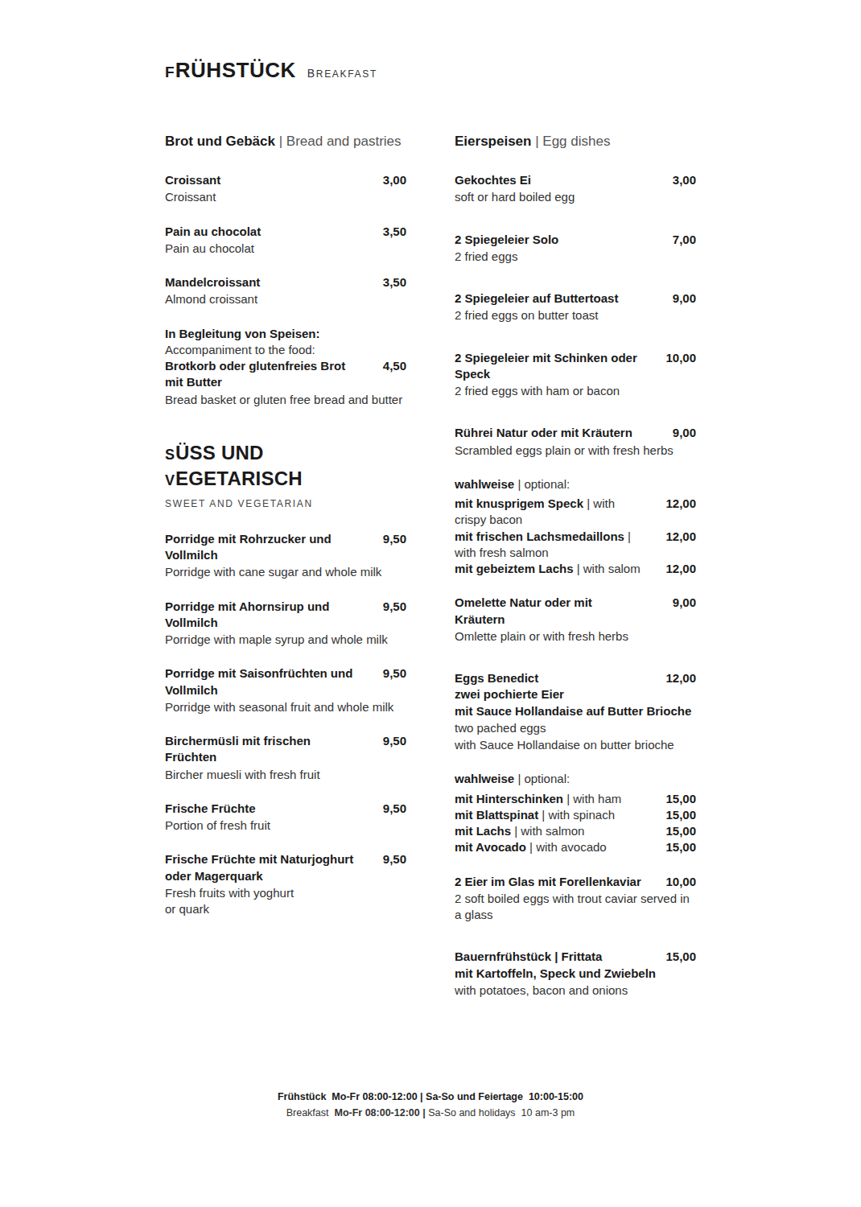FRÜHSTÜCKBREAKFAST
Brot und Gebäck | Bread and pastries
Croissant
3,00
Croissant
Pain au chocolat
3,50
Pain au chocolat
Mandelcroissant
3,50
Almond croissant
In Begleitung von Speisen:
Accompaniment to the food:
Brotkorb oder glutenfreies Brot mit Butter
4,50
Bread basket or gluten free bread and butter
SÜSS UND VEGETARISCH
SWEET AND VEGETARIAN
Porridge mit Rohrzucker und Vollmilch
9,50
Porridge with cane sugar and whole milk
Porridge mit Ahornsirup und Vollmilch
9,50
Porridge with maple syrup and whole milk
Porridge mit Saisonfrüchten und Vollmilch
9,50
Porridge with seasonal fruit and whole milk
Birchermüsli mit frischen Früchten
9,50
Bircher muesli with fresh fruit
Frische Früchte
9,50
Portion of fresh fruit
Frische Früchte mit Naturjoghurt
oder Magerquark
9,50
Fresh fruits with yoghurt
or quark
Eierspeisen | Egg dishes
Gekochtes Ei
3,00
soft or hard boiled egg
2 Spiegeleier Solo
7,00
2 fried eggs
2 Spiegeleier auf Buttertoast
9,00
2 fried eggs on butter toast
2 Spiegeleier mit Schinken oder Speck
10,00
2 fried eggs with ham or bacon
Rührei Natur oder mit Kräutern
9,00
Scrambled eggs plain or with fresh herbs
wahlweise | optional:
mit knusprigem Speck | with crispy bacon
12,00
mit frischen Lachsmedaillons | with fresh salmon
12,00
mit gebeiztem Lachs | with salom
12,00
Omelette Natur oder mit Kräutern
9,00
Omlette plain or with fresh herbs
Eggs Benedict
12,00
zwei pochierte Eier
mit Sauce Hollandaise auf Butter Brioche
two pached eggs
with Sauce Hollandaise on butter brioche
wahlweise | optional:
mit Hinterschinken | with ham
15,00
mit Blattspinat | with spinach
15,00
mit Lachs | with salmon
15,00
mit Avocado | with avocado
15,00
2 Eier im Glas mit Forellenkaviar
10,00
2 soft boiled eggs with trout caviar served in a glass
Bauernfrühstück | Frittata
15,00
mit Kartoffeln, Speck und Zwiebeln
with potatoes, bacon and onions
Frühstück Mo-Fr 08:00-12:00 | Sa-So und Feiertage 10:00-15:00
Breakfast Mo-Fr 08:00-12:00 | Sa-So and holidays 10 am-3 pm